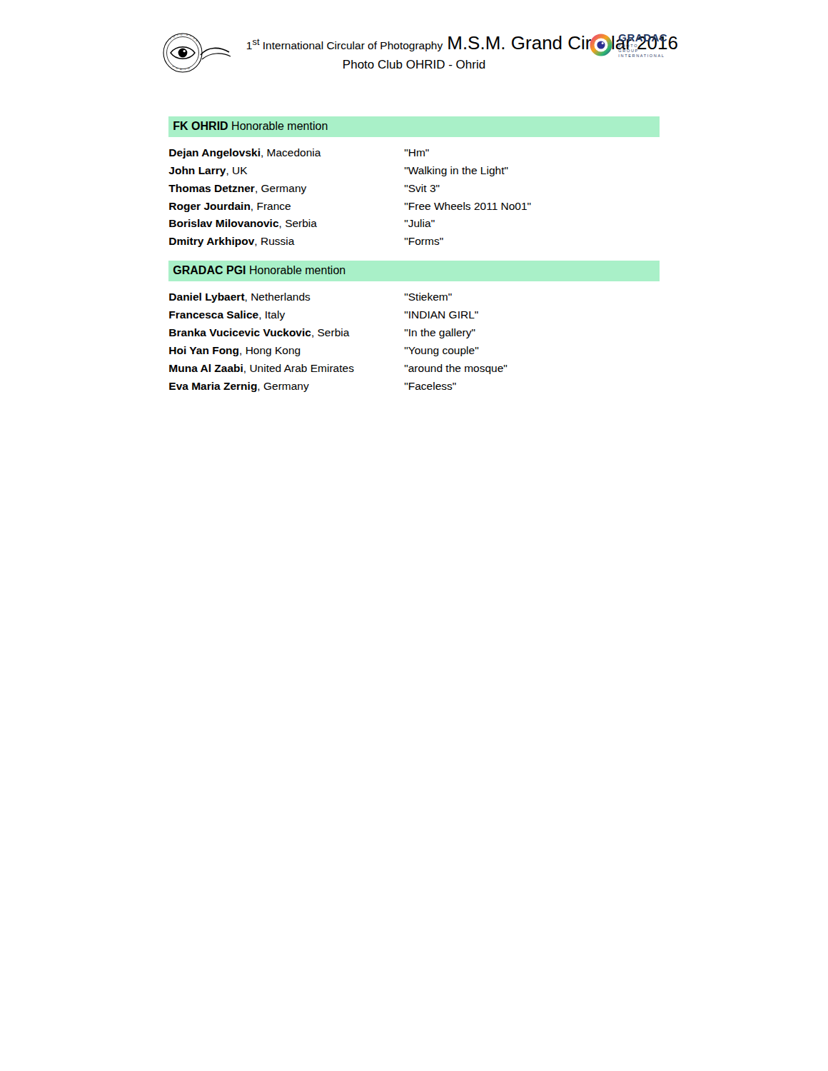F O T O K L U B O H R I D
GRADAC
Photo
Group
International
1st International Circular of Photography M.S.M. Grand Circular 2016
Photo Club OHRID - Ohrid
FK OHRID Honorable mention
| Dejan Angelovski , Macedonia | "Hm" |
| John Larry , UK | "Walking in the Light" |
| Thomas Detzner , Germany | "Svit 3" |
| Roger Jourdain , France | "Free Wheels 2011 No01" |
| Borislav Milovanovic , Serbia | "Julia" |
| Dmitry Arkhipov , Russia | "Forms" |
GRADAC PGI Honorable mention
| Daniel Lybaert , Netherlands | "Stiekem" |
| Francesca Salice , Italy | "INDIAN GIRL" |
| Branka Vucicevic Vuckovic , Serbia | "In the gallery" |
| Hoi Yan Fong , Hong Kong | "Young couple" |
| Muna Al Zaabi , United Arab Emirates | "around the mosque" |
| Eva Maria Zernig , Germany | "Faceless" |